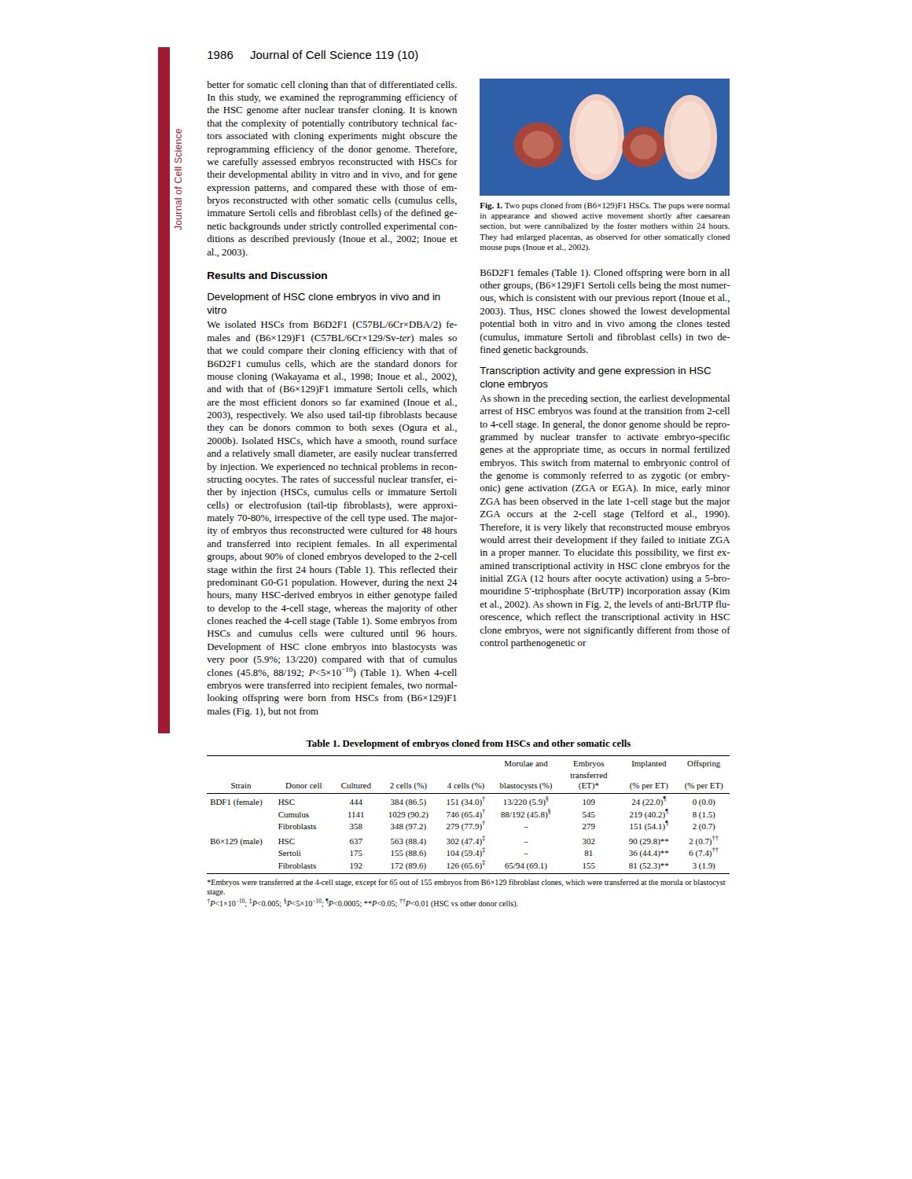Journal of Cell Science
1986 Journal of Cell Science 119 (10)
better for somatic cell cloning than that of differentiated cells. In this study, we examined the reprogramming efficiency of the HSC genome after nuclear transfer cloning. It is known that the complexity of potentially contributory technical factors associated with cloning experiments might obscure the reprogramming efficiency of the donor genome. Therefore, we carefully assessed embryos reconstructed with HSCs for their developmental ability in vitro and in vivo, and for gene expression patterns, and compared these with those of embryos reconstructed with other somatic cells (cumulus cells, immature Sertoli cells and fibroblast cells) of the defined genetic backgrounds under strictly controlled experimental conditions as described previously (Inoue et al., 2002; Inoue et al., 2003).
Results and Discussion
Development of HSC clone embryos in vivo and in vitro
We isolated HSCs from B6D2F1 (C57BL/6Cr×DBA/2) females and (B6×129)F1 (C57BL/6Cr×129/Sv-ter) males so that we could compare their cloning efficiency with that of B6D2F1 cumulus cells, which are the standard donors for mouse cloning (Wakayama et al., 1998; Inoue et al., 2002), and with that of (B6×129)F1 immature Sertoli cells, which are the most efficient donors so far examined (Inoue et al., 2003), respectively. We also used tail-tip fibroblasts because they can be donors common to both sexes (Ogura et al., 2000b). Isolated HSCs, which have a smooth, round surface and a relatively small diameter, are easily nuclear transferred by injection. We experienced no technical problems in reconstructing oocytes. The rates of successful nuclear transfer, either by injection (HSCs, cumulus cells or immature Sertoli cells) or electrofusion (tail-tip fibroblasts), were approximately 70-80%, irrespective of the cell type used. The majority of embryos thus reconstructed were cultured for 48 hours and transferred into recipient females. In all experimental groups, about 90% of cloned embryos developed to the 2-cell stage within the first 24 hours (Table 1). This reflected their predominant G0-G1 population. However, during the next 24 hours, many HSC-derived embryos in either genotype failed to develop to the 4-cell stage, whereas the majority of other clones reached the 4-cell stage (Table 1). Some embryos from HSCs and cumulus cells were cultured until 96 hours. Development of HSC clone embryos into blastocysts was very poor (5.9%; 13/220) compared with that of cumulus clones (45.8%, 88/192; P<5×10−10) (Table 1). When 4-cell embryos were transferred into recipient females, two normal-looking offspring were born from HSCs from (B6×129)F1 males (Fig. 1), but not from
Fig. 1. Two pups cloned from (B6×129)F1 HSCs. The pups were normal in appearance and showed active movement shortly after caesarean section, but were cannibalized by the foster mothers within 24 hours. They had enlarged placentas, as observed for other somatically cloned mouse pups (Inoue et al., 2002).
B6D2F1 females (Table 1). Cloned offspring were born in all other groups, (B6×129)F1 Sertoli cells being the most numerous, which is consistent with our previous report (Inoue et al., 2003). Thus, HSC clones showed the lowest developmental potential both in vitro and in vivo among the clones tested (cumulus, immature Sertoli and fibroblast cells) in two defined genetic backgrounds.
Transcription activity and gene expression in HSC clone embryos
As shown in the preceding section, the earliest developmental arrest of HSC embryos was found at the transition from 2-cell to 4-cell stage. In general, the donor genome should be reprogrammed by nuclear transfer to activate embryo-specific genes at the appropriate time, as occurs in normal fertilized embryos. This switch from maternal to embryonic control of the genome is commonly referred to as zygotic (or embryonic) gene activation (ZGA or EGA). In mice, early minor ZGA has been observed in the late 1-cell stage but the major ZGA occurs at the 2-cell stage (Telford et al., 1990). Therefore, it is very likely that reconstructed mouse embryos would arrest their development if they failed to initiate ZGA in a proper manner. To elucidate this possibility, we first examined transcriptional activity in HSC clone embryos for the initial ZGA (12 hours after oocyte activation) using a 5-bromouridine 5′-triphosphate (BrUTP) incorporation assay (Kim et al., 2002). As shown in Fig. 2, the levels of anti-BrUTP fluorescence, which reflect the transcriptional activity in HSC clone embryos, were not significantly different from those of control parthenogenetic or
Table 1. Development of embryos cloned from HSCs and other somatic cells
| | | | | | Morulae and | Embryos | Implanted | Offspring |
| --- | --- | --- | --- | --- | --- | --- | --- | --- |
| Strain | Donor cell | Cultured | 2 cells (%) | 4 cells (%) | blastocysts (%) | transferred (ET)* | (% per ET) | (% per ET) |
| BDF1 (female) | HSC | 444 | 384 (86.5) | 151 (34.0) † | 13/220 (5.9) § | 109 | 24 (22.0) ¶ | 0 (0.0) |
| | Cumulus | 1141 | 1029 (90.2) | 746 (65.4) † | 88/192 (45.8) § | 545 | 219 (40.2) ¶ | 8 (1.5) |
| | Fibroblasts | 358 | 348 (97.2) | 279 (77.9) † | – | 279 | 151 (54.1) ¶ | 2 (0.7) |
| B6×129 (male) | HSC | 637 | 563 (88.4) | 302 (47.4) ‡ | – | 302 | 90 (29.8)** | 2 (0.7) †† |
| | Sertoli | 175 | 155 (88.6) | 104 (59.4) ‡ | – | 81 | 36 (44.4)** | 6 (7.4) †† |
| | Fibroblasts | 192 | 172 (89.6) | 126 (65.6) ‡ | 65/94 (69.1) | 155 | 81 (52.3)** | 3 (1.9) |
*Embryos were transferred at the 4-cell stage, except for 65 out of 155 embryos from B6×129 fibroblast clones, which were transferred at the morula or blastocyst stage.
†P<1×10−10; ‡P<0.005; §P<5×10−10; ¶P<0.0005; **P<0.05; ††P<0.01 (HSC vs other donor cells).